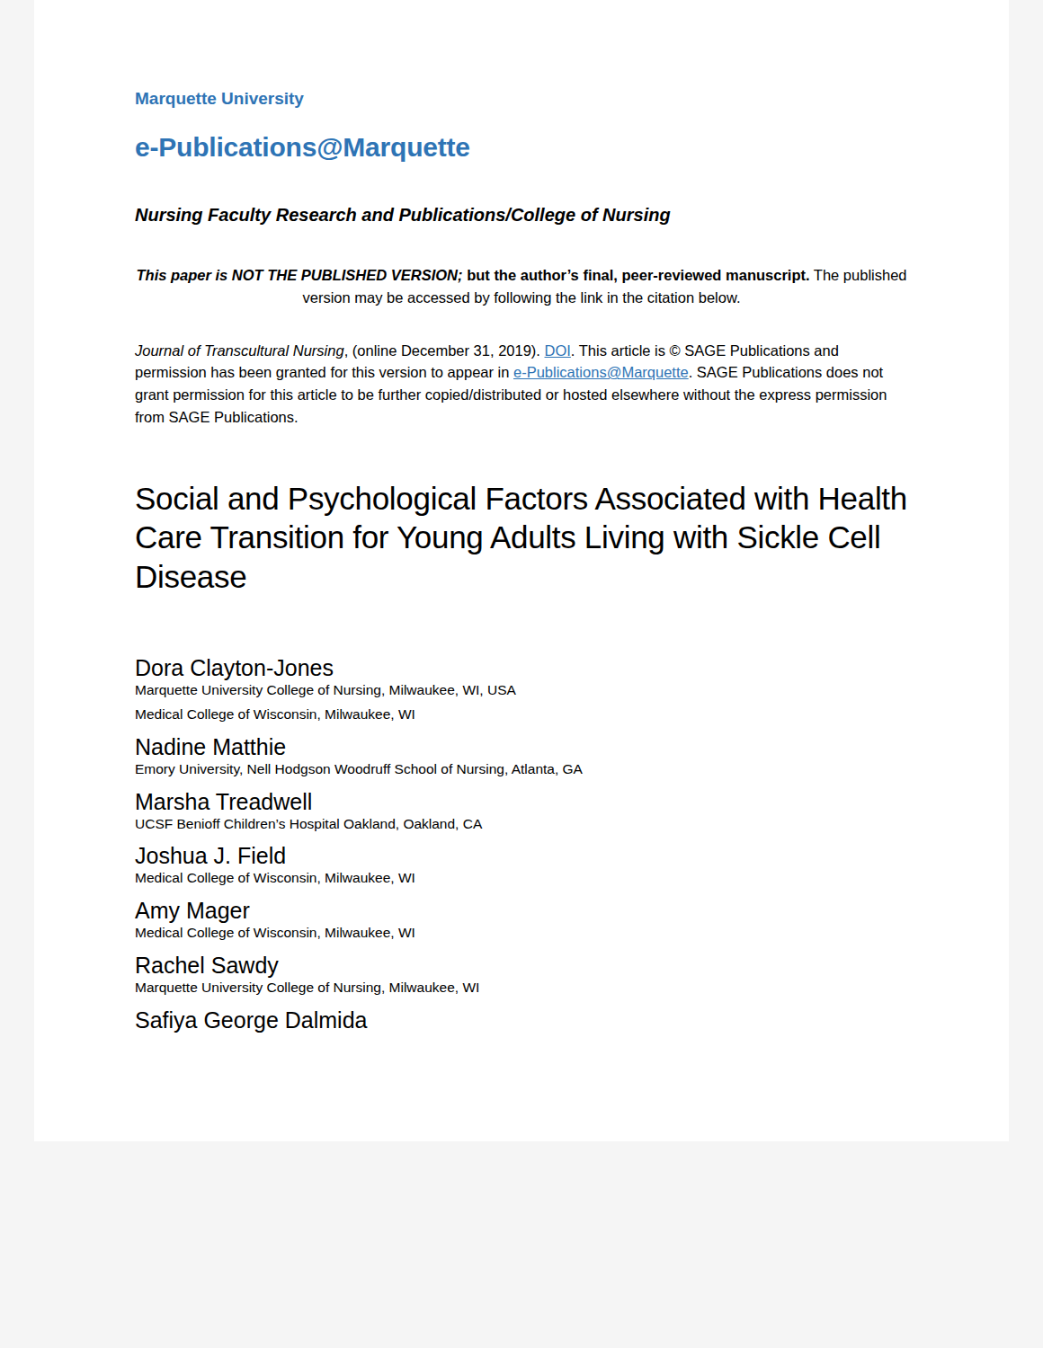Marquette University
e-Publications@Marquette
Nursing Faculty Research and Publications/College of Nursing
This paper is NOT THE PUBLISHED VERSION; but the author’s final, peer-reviewed manuscript. The published version may be accessed by following the link in the citation below.
Journal of Transcultural Nursing, (online December 31, 2019). DOI. This article is © SAGE Publications and permission has been granted for this version to appear in e-Publications@Marquette. SAGE Publications does not grant permission for this article to be further copied/distributed or hosted elsewhere without the express permission from SAGE Publications.
Social and Psychological Factors Associated with Health Care Transition for Young Adults Living with Sickle Cell Disease
Dora Clayton-Jones
Marquette University College of Nursing, Milwaukee, WI, USA
Medical College of Wisconsin, Milwaukee, WI
Nadine Matthie
Emory University, Nell Hodgson Woodruff School of Nursing, Atlanta, GA
Marsha Treadwell
UCSF Benioff Children’s Hospital Oakland, Oakland, CA
Joshua J. Field
Medical College of Wisconsin, Milwaukee, WI
Amy Mager
Medical College of Wisconsin, Milwaukee, WI
Rachel Sawdy
Marquette University College of Nursing, Milwaukee, WI
Safiya George Dalmida